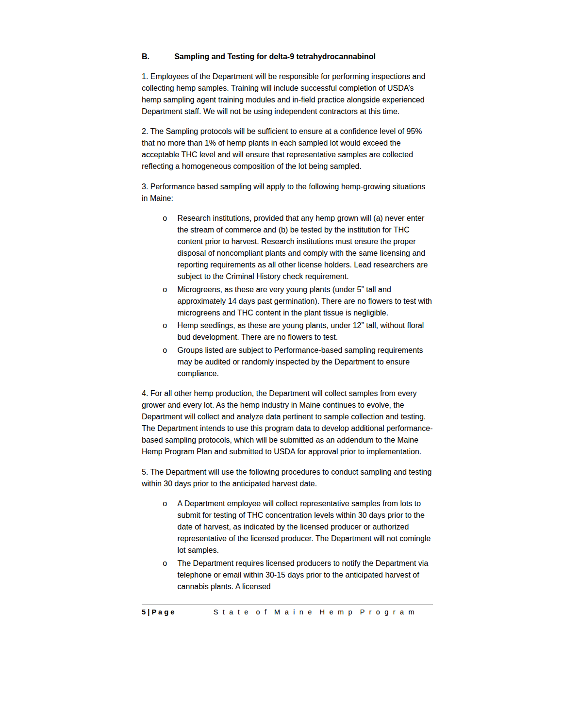B. Sampling and Testing for delta-9 tetrahydrocannabinol
1. Employees of the Department will be responsible for performing inspections and collecting hemp samples. Training will include successful completion of USDA’s hemp sampling agent training modules and in-field practice alongside experienced Department staff. We will not be using independent contractors at this time.
2. The Sampling protocols will be sufficient to ensure at a confidence level of 95% that no more than 1% of hemp plants in each sampled lot would exceed the acceptable THC level and will ensure that representative samples are collected reflecting a homogeneous composition of the lot being sampled.
3. Performance based sampling will apply to the following hemp-growing situations in Maine:
Research institutions, provided that any hemp grown will (a) never enter the stream of commerce and (b) be tested by the institution for THC content prior to harvest. Research institutions must ensure the proper disposal of noncompliant plants and comply with the same licensing and reporting requirements as all other license holders. Lead researchers are subject to the Criminal History check requirement.
Microgreens, as these are very young plants (under 5” tall and approximately 14 days past germination). There are no flowers to test with microgreens and THC content in the plant tissue is negligible.
Hemp seedlings, as these are young plants, under 12” tall, without floral bud development. There are no flowers to test.
Groups listed are subject to Performance-based sampling requirements may be audited or randomly inspected by the Department to ensure compliance.
4. For all other hemp production, the Department will collect samples from every grower and every lot. As the hemp industry in Maine continues to evolve, the Department will collect and analyze data pertinent to sample collection and testing. The Department intends to use this program data to develop additional performance-based sampling protocols, which will be submitted as an addendum to the Maine Hemp Program Plan and submitted to USDA for approval prior to implementation.
5. The Department will use the following procedures to conduct sampling and testing within 30 days prior to the anticipated harvest date.
A Department employee will collect representative samples from lots to submit for testing of THC concentration levels within 30 days prior to the date of harvest, as indicated by the licensed producer or authorized representative of the licensed producer. The Department will not comingle lot samples.
The Department requires licensed producers to notify the Department via telephone or email within 30-15 days prior to the anticipated harvest of cannabis plants. A licensed
5 | P a g e S t a t e o f M a i n e H e m p P r o g r a m